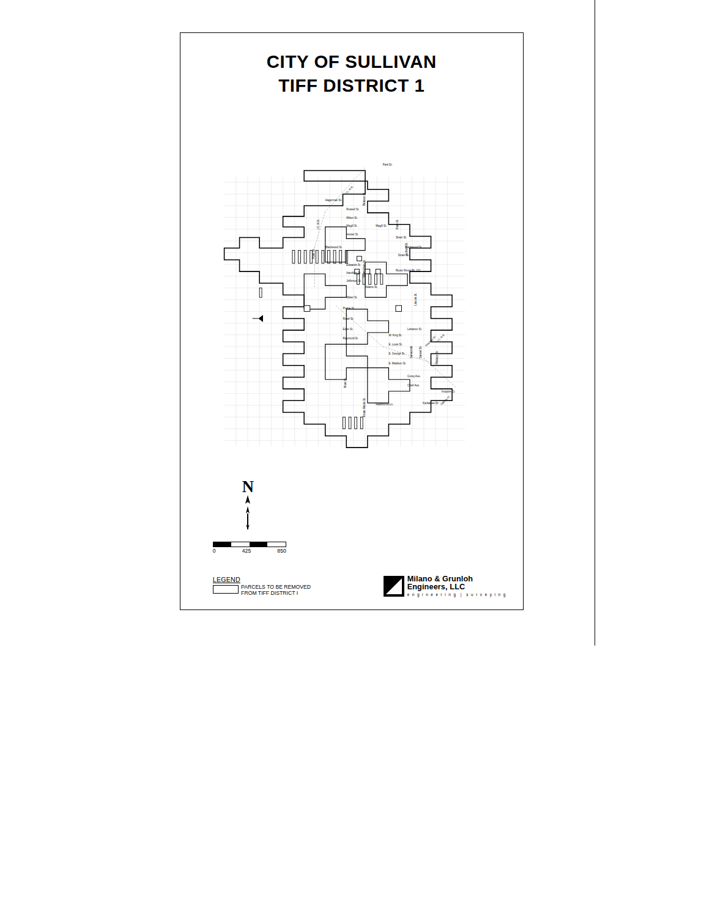CITY OF SULLIVAN
TIFF DISTRICT 1
Park Dr. Hagerman St. Russell St. Milton St. Magill St. Hunter St. Magill St. Blackwood St. Blackwood St. Strain St. Strain St. Edwards St. Hamilton St. Jefferson St. Adams St. Water St. Prairie St. Rowe St. Eden St. Raymond St. W. King St. E. Louis St. E. George St. E. Madison St. Lebanon St. Corey Ave. Chief Ave. Route Illinois Rt. 121 Kankakee Dr. Iroquois Ct. Hawthorne Ln. Pinkney St. Main St. Jackson St. Main St. I.C. R.R. Worth Main St. Lincoln St. Kearney Dr. I.C. R.R. Sunnyside Sunset Dr. Pinkney Dr. Main St. Route Illinois St. Ojibwa Ct. I.C. R.R.
N
0425850
LEGEND
PARCELS TO BE REMOVED
FROM TIFF DISTRICT I
Milano & Grunloh
Engineers, LLC
e n g i n e e r i n g | s u r v e y i n g